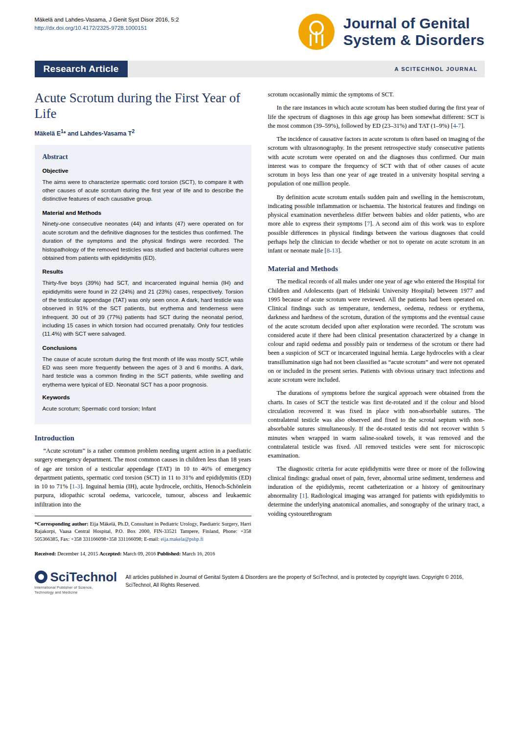Mäkelä and Lahdes-Vasama, J Genit Syst Disor 2016, 5:2
http://dx.doi.org/10.4172/2325-9728.1000151
Journal of Genital System & Disorders
Research Article
A SCITECHNOL JOURNAL
Acute Scrotum during the First Year of Life
Mäkelä E1* and Lahdes-Vasama T2
Abstract
Objective
The aims were to characterize spermatic cord torsion (SCT), to compare it with other causes of acute scrotum during the first year of life and to describe the distinctive features of each causative group.
Material and Methods
Ninety-one consecutive neonates (44) and infants (47) were operated on for acute scrotum and the definitive diagnoses for the testicles thus confirmed. The duration of the symptoms and the physical findings were recorded. The histopathology of the removed testicles was studied and bacterial cultures were obtained from patients with epididymitis (ED).
Results
Thirty-five boys (39%) had SCT, and incarcerated inguinal hernia (IH) and epididymitis were found in 22 (24%) and 21 (23%) cases, respectively. Torsion of the testicular appendage (TAT) was only seen once. A dark, hard testicle was observed in 91% of the SCT patients, but erythema and tenderness were infrequent. 30 out of 39 (77%) patients had SCT during the neonatal period, including 15 cases in which torsion had occurred prenatally. Only four testicles (11.4%) with SCT were salvaged.
Conclusions
The cause of acute scrotum during the first month of life was mostly SCT, while ED was seen more frequently between the ages of 3 and 6 months. A dark, hard testicle was a common finding in the SCT patients, while swelling and erythema were typical of ED. Neonatal SCT has a poor prognosis.
Keywords
Acute scrotum; Spermatic cord torsion; Infant
Introduction
“Acute scrotum” is a rather common problem needing urgent action in a paediatric surgery emergency department. The most common causes in children less than 18 years of age are torsion of a testicular appendage (TAT) in 10 to 46% of emergency department patients, spermatic cord torsion (SCT) in 11 to 31% and epididymitis (ED) in 10 to 71% [1-3]. Inguinal hernia (IH), acute hydrocele, orchitis, Henoch-Schönlein purpura, idiopathic scrotal oedema, varicocele, tumour, abscess and leukaemic infiltration into the
*Corresponding author: Eija Mäkelä, Ph.D, Consultant in Pediatric Urology, Paediatric Surgery, Harri Rajakorpi, Vaasa Central Hospital, P.O. Box 2000, FIN-33521 Tampere, Finland, Phone: +358 505366385, Fax: +358 331166098+358 331166098; E-mail: eija.makela@pshp.fi
Received: December 14, 2015 Accepted: March 09, 2016 Published: March 16, 2016
scrotum occasionally mimic the symptoms of SCT.
In the rare instances in which acute scrotum has been studied during the first year of life the spectrum of diagnoses in this age group has been somewhat different: SCT is the most common (39–59%), followed by ED (23–31%) and TAT (1–9%) [4-7].
The incidence of causative factors in acute scrotum is often based on imaging of the scrotum with ultrasonography. In the present retrospective study consecutive patients with acute scrotum were operated on and the diagnoses thus confirmed. Our main interest was to compare the frequency of SCT with that of other causes of acute scrotum in boys less than one year of age treated in a university hospital serving a population of one million people.
By definition acute scrotum entails sudden pain and swelling in the hemiscrotum, indicating possible inflammation or ischaemia. The historical features and findings on physical examination nevertheless differ between babies and older patients, who are more able to express their symptoms [7]. A second aim of this work was to explore possible differences in physical findings between the various diagnoses that could perhaps help the clinician to decide whether or not to operate on acute scrotum in an infant or neonate male [8-13].
Material and Methods
The medical records of all males under one year of age who entered the Hospital for Children and Adolescents (part of Helsinki University Hospital) between 1977 and 1995 because of acute scrotum were reviewed. All the patients had been operated on. Clinical findings such as temperature, tenderness, oedema, redness or erythema, darkness and hardness of the scrotum, duration of the symptoms and the eventual cause of the acute scrotum decided upon after exploration were recorded. The scrotum was considered acute if there had been clinical presentation characterized by a change in colour and rapid oedema and possibly pain or tenderness of the scrotum or there had been a suspicion of SCT or incarcerated inguinal hernia. Large hydroceles with a clear transillumination sign had not been classified as “acute scrotum” and were not operated on or included in the present series. Patients with obvious urinary tract infections and acute scrotum were included.
The durations of symptoms before the surgical approach were obtained from the charts. In cases of SCT the testicle was first de-rotated and if the colour and blood circulation recovered it was fixed in place with non-absorbable sutures. The contralateral testicle was also observed and fixed to the scrotal septum with non-absorbable sutures simultaneously. If the de-rotated testis did not recover within 5 minutes when wrapped in warm saline-soaked towels, it was removed and the contralateral testicle was fixed. All removed testicles were sent for microscopic examination.
The diagnostic criteria for acute epididymitis were three or more of the following clinical findings: gradual onset of pain, fever, abnormal urine sediment, tenderness and induration of the epididymis, recent catheterization or a history of genitourinary abnormality [1]. Radiological imaging was arranged for patients with epididymitis to determine the underlying anatomical anomalies, and sonography of the urinary tract, a voiding cystourethrogram
SciTechnol
International Publisher of Science,
Technology and Medicine
All articles published in Journal of Genital System & Disorders are the property of SciTechnol, and is protected by copyright laws. Copyright © 2016, SciTechnol, All Rights Reserved.